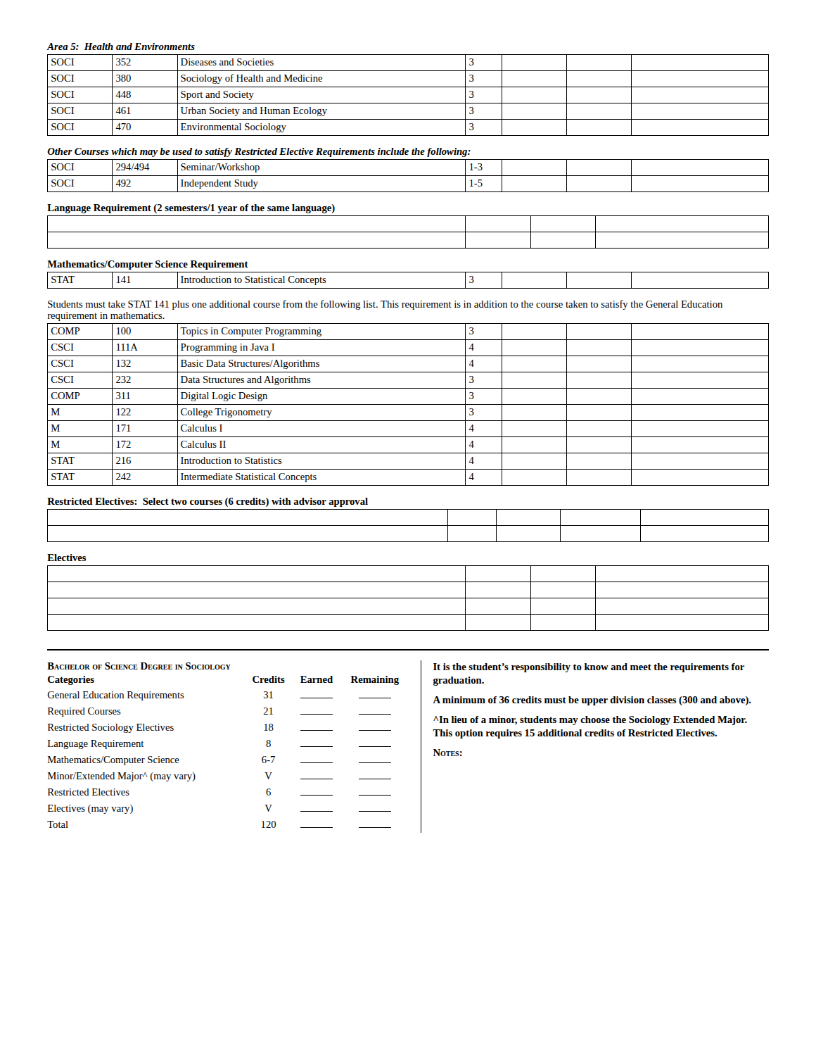Area 5: Health and Environments
| SOCI | 352 | Diseases and Societies | 3 | | | |
| SOCI | 380 | Sociology of Health and Medicine | 3 | | | |
| SOCI | 448 | Sport and Society | 3 | | | |
| SOCI | 461 | Urban Society and Human Ecology | 3 | | | |
| SOCI | 470 | Environmental Sociology | 3 | | | |
Other Courses which may be used to satisfy Restricted Elective Requirements include the following:
| SOCI | 294/494 | Seminar/Workshop | 1-3 | | | |
| SOCI | 492 | Independent Study | 1-5 | | | |
Language Requirement (2 semesters/1 year of the same language)
Mathematics/Computer Science Requirement
| STAT | 141 | Introduction to Statistical Concepts | 3 | | | |
Students must take STAT 141 plus one additional course from the following list. This requirement is in addition to the course taken to satisfy the General Education requirement in mathematics.
| COMP | 100 | Topics in Computer Programming | 3 | | | |
| CSCI | 111A | Programming in Java I | 4 | | | |
| CSCI | 132 | Basic Data Structures/Algorithms | 4 | | | |
| CSCI | 232 | Data Structures and Algorithms | 3 | | | |
| COMP | 311 | Digital Logic Design | 3 | | | |
| M | 122 | College Trigonometry | 3 | | | |
| M | 171 | Calculus I | 4 | | | |
| M | 172 | Calculus II | 4 | | | |
| STAT | 216 | Introduction to Statistics | 4 | | | |
| STAT | 242 | Intermediate Statistical Concepts | 4 | | | |
Restricted Electives: Select two courses (6 credits) with advisor approval
Electives
Bachelor of Science Degree in Sociology
| Categories | Credits | Earned | Remaining |
| --- | --- | --- | --- |
| General Education Requirements | 31 | | |
| Required Courses | 21 | | |
| Restricted Sociology Electives | 18 | | |
| Language Requirement | 8 | | |
| Mathematics/Computer Science | 6-7 | | |
| Minor/Extended Major^ (may vary) | V | | |
| Restricted Electives | 6 | | |
| Electives (may vary) | V | | |
| Total | 120 | | |
It is the student’s responsibility to know and meet the requirements for graduation.
A minimum of 36 credits must be upper division classes (300 and above).
^In lieu of a minor, students may choose the Sociology Extended Major. This option requires 15 additional credits of Restricted Electives.
Notes: